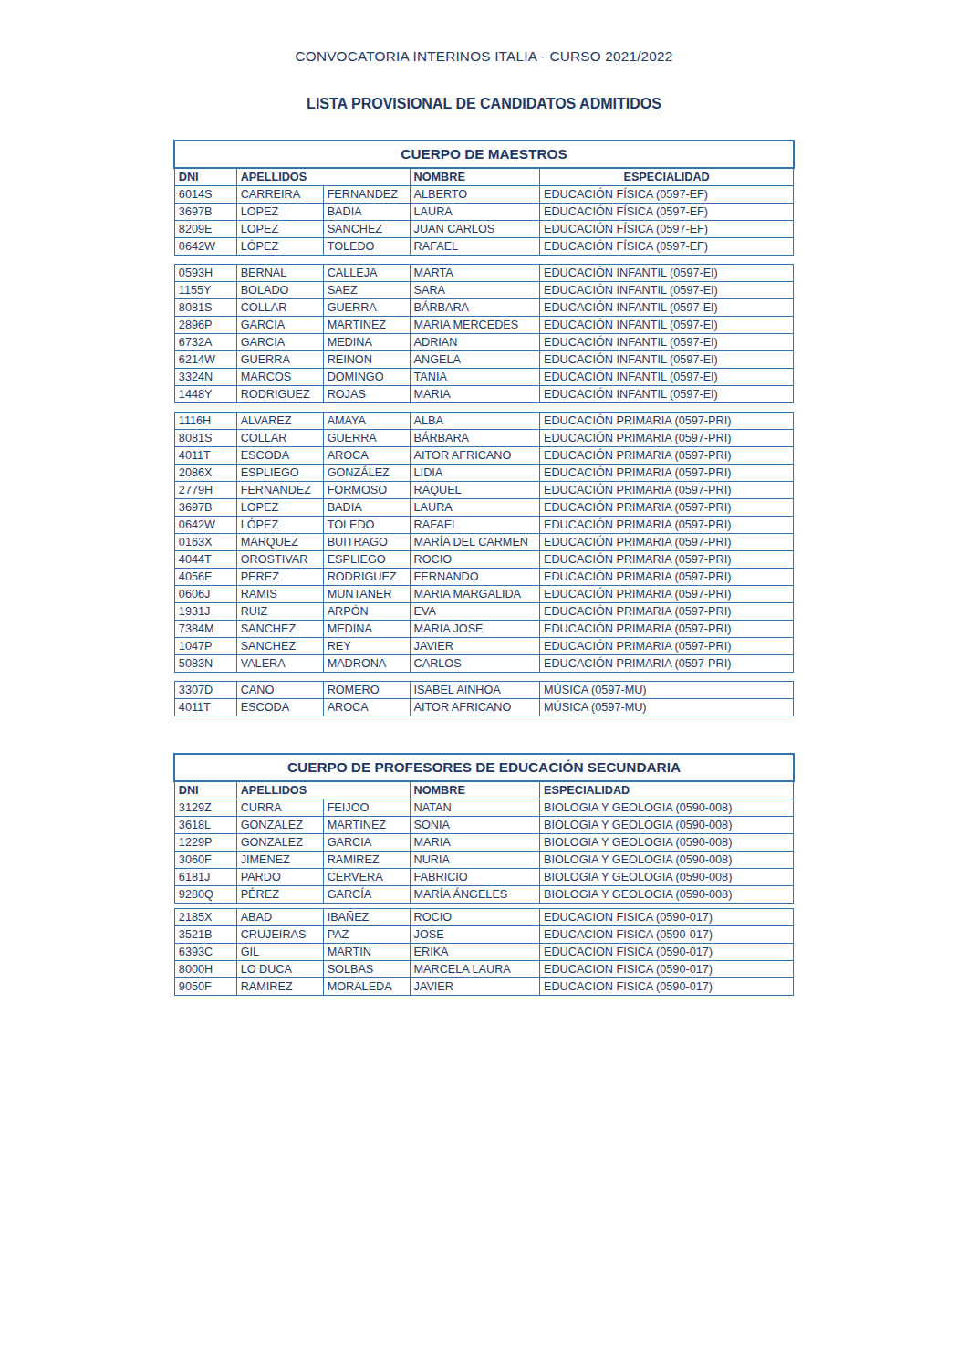CONVOCATORIA INTERINOS ITALIA - CURSO 2021/2022
LISTA PROVISIONAL DE CANDIDATOS ADMITIDOS
| CUERPO DE MAESTROS |
| DNI | APELLIDOS | NOMBRE | ESPECIALIDAD |
| 6014S | CARREIRA | FERNANDEZ | ALBERTO | EDUCACIÓN FÍSICA (0597-EF) |
| 3697B | LOPEZ | BADIA | LAURA | EDUCACIÓN FÍSICA (0597-EF) |
| 8209E | LOPEZ | SANCHEZ | JUAN CARLOS | EDUCACIÓN FÍSICA (0597-EF) |
| 0642W | LÓPEZ | TOLEDO | RAFAEL | EDUCACIÓN FÍSICA (0597-EF) |
| 0593H | BERNAL | CALLEJA | MARTA | EDUCACIÓN INFANTIL (0597-EI) |
| 1155Y | BOLADO | SAEZ | SARA | EDUCACIÓN INFANTIL (0597-EI) |
| 8081S | COLLAR | GUERRA | BÁRBARA | EDUCACIÓN INFANTIL (0597-EI) |
| 2896P | GARCIA | MARTINEZ | MARIA MERCEDES | EDUCACIÓN INFANTIL (0597-EI) |
| 6732A | GARCIA | MEDINA | ADRIAN | EDUCACIÓN INFANTIL (0597-EI) |
| 6214W | GUERRA | REINON | ANGELA | EDUCACIÓN INFANTIL (0597-EI) |
| 3324N | MARCOS | DOMINGO | TANIA | EDUCACIÓN INFANTIL (0597-EI) |
| 1448Y | RODRIGUEZ | ROJAS | MARIA | EDUCACIÓN INFANTIL (0597-EI) |
| 1116H | ALVAREZ | AMAYA | ALBA | EDUCACIÓN PRIMARIA (0597-PRI) |
| 8081S | COLLAR | GUERRA | BÁRBARA | EDUCACIÓN PRIMARIA (0597-PRI) |
| 4011T | ESCODA | AROCA | AITOR AFRICANO | EDUCACIÓN PRIMARIA (0597-PRI) |
| 2086X | ESPLIEGO | GONZÁLEZ | LIDIA | EDUCACIÓN PRIMARIA (0597-PRI) |
| 2779H | FERNANDEZ | FORMOSO | RAQUEL | EDUCACIÓN PRIMARIA (0597-PRI) |
| 3697B | LOPEZ | BADIA | LAURA | EDUCACIÓN PRIMARIA (0597-PRI) |
| 0642W | LÓPEZ | TOLEDO | RAFAEL | EDUCACIÓN PRIMARIA (0597-PRI) |
| 0163X | MARQUEZ | BUITRAGO | MARÍA DEL CARMEN | EDUCACIÓN PRIMARIA (0597-PRI) |
| 4044T | OROSTIVAR | ESPLIEGO | ROCIO | EDUCACIÓN PRIMARIA (0597-PRI) |
| 4056E | PEREZ | RODRIGUEZ | FERNANDO | EDUCACIÓN PRIMARIA (0597-PRI) |
| 0606J | RAMIS | MUNTANER | MARIA MARGALIDA | EDUCACIÓN PRIMARIA (0597-PRI) |
| 1931J | RUIZ | ARPÓN | EVA | EDUCACIÓN PRIMARIA (0597-PRI) |
| 7384M | SANCHEZ | MEDINA | MARIA JOSE | EDUCACIÓN PRIMARIA (0597-PRI) |
| 1047P | SANCHEZ | REY | JAVIER | EDUCACIÓN PRIMARIA (0597-PRI) |
| 5083N | VALERA | MADRONA | CARLOS | EDUCACIÓN PRIMARIA (0597-PRI) |
| 3307D | CANO | ROMERO | ISABEL AINHOA | MÚSICA (0597-MU) |
| 4011T | ESCODA | AROCA | AITOR AFRICANO | MÚSICA (0597-MU) |
| CUERPO DE PROFESORES DE EDUCACIÓN SECUNDARIA |
| DNI | APELLIDOS | NOMBRE | ESPECIALIDAD |
| 3129Z | CURRA | FEIJOO | NATAN | BIOLOGIA Y GEOLOGIA (0590-008) |
| 3618L | GONZALEZ | MARTINEZ | SONIA | BIOLOGIA Y GEOLOGIA (0590-008) |
| 1229P | GONZALEZ | GARCIA | MARIA | BIOLOGIA Y GEOLOGIA (0590-008) |
| 3060F | JIMENEZ | RAMIREZ | NURIA | BIOLOGIA Y GEOLOGIA (0590-008) |
| 6181J | PARDO | CERVERA | FABRICIO | BIOLOGIA Y GEOLOGIA (0590-008) |
| 9280Q | PÉREZ | GARCÍA | MARÍA ÁNGELES | BIOLOGIA Y GEOLOGIA (0590-008) |
| 2185X | ABAD | IBAÑEZ | ROCIO | EDUCACION FISICA (0590-017) |
| 3521B | CRUJEIRAS | PAZ | JOSE | EDUCACION FISICA (0590-017) |
| 6393C | GIL | MARTIN | ERIKA | EDUCACION FISICA (0590-017) |
| 8000H | LO DUCA | SOLBAS | MARCELA LAURA | EDUCACION FISICA (0590-017) |
| 9050F | RAMIREZ | MORALEDA | JAVIER | EDUCACION FISICA (0590-017) |